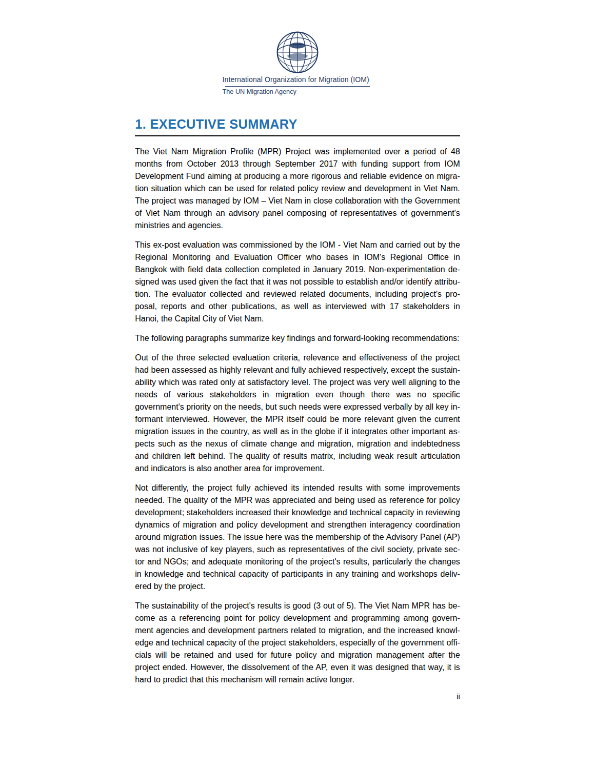International Organization for Migration (IOM)
The UN Migration Agency
1. EXECUTIVE SUMMARY
The Viet Nam Migration Profile (MPR) Project was implemented over a period of 48 months from October 2013 through September 2017 with funding support from IOM Development Fund aiming at producing a more rigorous and reliable evidence on migration situation which can be used for related policy review and development in Viet Nam. The project was managed by IOM – Viet Nam in close collaboration with the Government of Viet Nam through an advisory panel composing of representatives of government's ministries and agencies.
This ex-post evaluation was commissioned by the IOM - Viet Nam and carried out by the Regional Monitoring and Evaluation Officer who bases in IOM's Regional Office in Bangkok with field data collection completed in January 2019. Non-experimentation designed was used given the fact that it was not possible to establish and/or identify attribution. The evaluator collected and reviewed related documents, including project's proposal, reports and other publications, as well as interviewed with 17 stakeholders in Hanoi, the Capital City of Viet Nam.
The following paragraphs summarize key findings and forward-looking recommendations:
Out of the three selected evaluation criteria, relevance and effectiveness of the project had been assessed as highly relevant and fully achieved respectively, except the sustainability which was rated only at satisfactory level. The project was very well aligning to the needs of various stakeholders in migration even though there was no specific government's priority on the needs, but such needs were expressed verbally by all key informant interviewed. However, the MPR itself could be more relevant given the current migration issues in the country, as well as in the globe if it integrates other important aspects such as the nexus of climate change and migration, migration and indebtedness and children left behind. The quality of results matrix, including weak result articulation and indicators is also another area for improvement.
Not differently, the project fully achieved its intended results with some improvements needed. The quality of the MPR was appreciated and being used as reference for policy development; stakeholders increased their knowledge and technical capacity in reviewing dynamics of migration and policy development and strengthen interagency coordination around migration issues. The issue here was the membership of the Advisory Panel (AP) was not inclusive of key players, such as representatives of the civil society, private sector and NGOs; and adequate monitoring of the project's results, particularly the changes in knowledge and technical capacity of participants in any training and workshops delivered by the project.
The sustainability of the project's results is good (3 out of 5). The Viet Nam MPR has become as a referencing point for policy development and programming among government agencies and development partners related to migration, and the increased knowledge and technical capacity of the project stakeholders, especially of the government officials will be retained and used for future policy and migration management after the project ended. However, the dissolvement of the AP, even it was designed that way, it is hard to predict that this mechanism will remain active longer.
ii